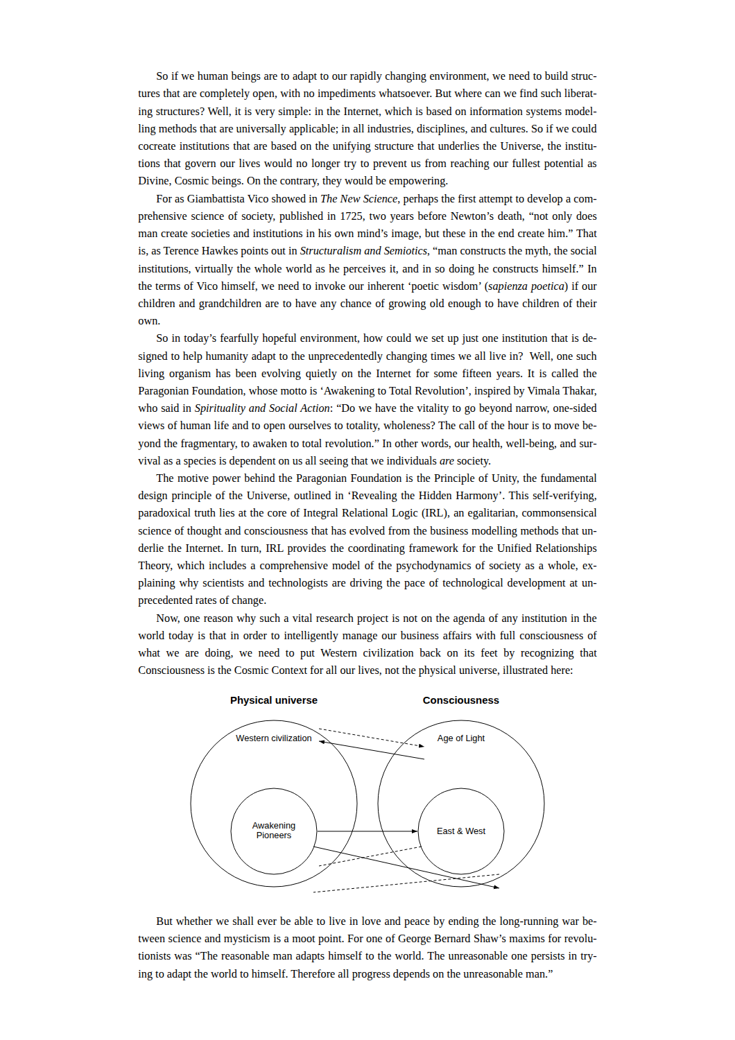So if we human beings are to adapt to our rapidly changing environment, we need to build structures that are completely open, with no impediments whatsoever. But where can we find such liberating structures? Well, it is very simple: in the Internet, which is based on information systems modelling methods that are universally applicable; in all industries, disciplines, and cultures. So if we could cocreate institutions that are based on the unifying structure that underlies the Universe, the institutions that govern our lives would no longer try to prevent us from reaching our fullest potential as Divine, Cosmic beings. On the contrary, they would be empowering.
For as Giambattista Vico showed in The New Science, perhaps the first attempt to develop a comprehensive science of society, published in 1725, two years before Newton’s death, “not only does man create societies and institutions in his own mind’s image, but these in the end create him.” That is, as Terence Hawkes points out in Structuralism and Semiotics, “man constructs the myth, the social institutions, virtually the whole world as he perceives it, and in so doing he constructs himself.” In the terms of Vico himself, we need to invoke our inherent ‘poetic wisdom’ (sapienza poetica) if our children and grandchildren are to have any chance of growing old enough to have children of their own.
So in today’s fearfully hopeful environment, how could we set up just one institution that is designed to help humanity adapt to the unprecedentedly changing times we all live in? Well, one such living organism has been evolving quietly on the Internet for some fifteen years. It is called the Paragonian Foundation, whose motto is ‘Awakening to Total Revolution’, inspired by Vimala Thakar, who said in Spirituality and Social Action: “Do we have the vitality to go beyond narrow, one-sided views of human life and to open ourselves to totality, wholeness? The call of the hour is to move beyond the fragmentary, to awaken to total revolution.” In other words, our health, well-being, and survival as a species is dependent on us all seeing that we individuals are society.
The motive power behind the Paragonian Foundation is the Principle of Unity, the fundamental design principle of the Universe, outlined in ‘Revealing the Hidden Harmony’. This self-verifying, paradoxical truth lies at the core of Integral Relational Logic (IRL), an egalitarian, commonsensical science of thought and consciousness that has evolved from the business modelling methods that underlie the Internet. In turn, IRL provides the coordinating framework for the Unified Relationships Theory, which includes a comprehensive model of the psychodynamics of society as a whole, explaining why scientists and technologists are driving the pace of technological development at unprecedented rates of change.
Now, one reason why such a vital research project is not on the agenda of any institution in the world today is that in order to intelligently manage our business affairs with full consciousness of what we are doing, we need to put Western civilization back on its feet by recognizing that Consciousness is the Cosmic Context for all our lives, not the physical universe, illustrated here:
Physical universe Consciousness Western civilization Awakening Pioneers Age of Light East & West
But whether we shall ever be able to live in love and peace by ending the long-running war between science and mysticism is a moot point. For one of George Bernard Shaw’s maxims for revolutionists was “The reasonable man adapts himself to the world. The unreasonable one persists in trying to adapt the world to himself. Therefore all progress depends on the unreasonable man.”